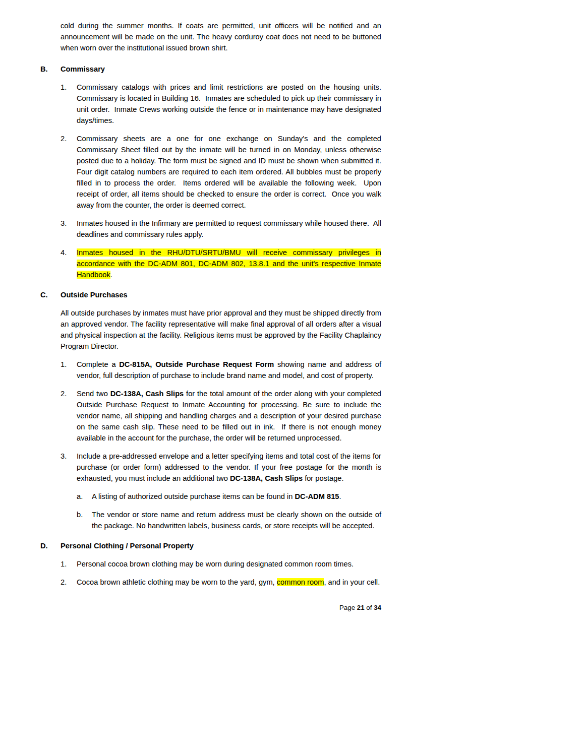cold during the summer months. If coats are permitted, unit officers will be notified and an announcement will be made on the unit. The heavy corduroy coat does not need to be buttoned when worn over the institutional issued brown shirt.
B. Commissary
1. Commissary catalogs with prices and limit restrictions are posted on the housing units. Commissary is located in Building 16. Inmates are scheduled to pick up their commissary in unit order. Inmate Crews working outside the fence or in maintenance may have designated days/times.
2. Commissary sheets are a one for one exchange on Sunday's and the completed Commissary Sheet filled out by the inmate will be turned in on Monday, unless otherwise posted due to a holiday. The form must be signed and ID must be shown when submitted it. Four digit catalog numbers are required to each item ordered. All bubbles must be properly filled in to process the order. Items ordered will be available the following week. Upon receipt of order, all items should be checked to ensure the order is correct. Once you walk away from the counter, the order is deemed correct.
3. Inmates housed in the Infirmary are permitted to request commissary while housed there. All deadlines and commissary rules apply.
4. Inmates housed in the RHU/DTU/SRTU/BMU will receive commissary privileges in accordance with the DC-ADM 801, DC-ADM 802, 13.8.1 and the unit's respective Inmate Handbook.
C. Outside Purchases
All outside purchases by inmates must have prior approval and they must be shipped directly from an approved vendor. The facility representative will make final approval of all orders after a visual and physical inspection at the facility. Religious items must be approved by the Facility Chaplaincy Program Director.
1. Complete a DC-815A, Outside Purchase Request Form showing name and address of vendor, full description of purchase to include brand name and model, and cost of property.
2. Send two DC-138A, Cash Slips for the total amount of the order along with your completed Outside Purchase Request to Inmate Accounting for processing. Be sure to include the vendor name, all shipping and handling charges and a description of your desired purchase on the same cash slip. These need to be filled out in ink. If there is not enough money available in the account for the purchase, the order will be returned unprocessed.
3. Include a pre-addressed envelope and a letter specifying items and total cost of the items for purchase (or order form) addressed to the vendor. If your free postage for the month is exhausted, you must include an additional two DC-138A, Cash Slips for postage.
a. A listing of authorized outside purchase items can be found in DC-ADM 815.
b. The vendor or store name and return address must be clearly shown on the outside of the package. No handwritten labels, business cards, or store receipts will be accepted.
D. Personal Clothing / Personal Property
1. Personal cocoa brown clothing may be worn during designated common room times.
2. Cocoa brown athletic clothing may be worn to the yard, gym, common room, and in your cell.
Page 21 of 34